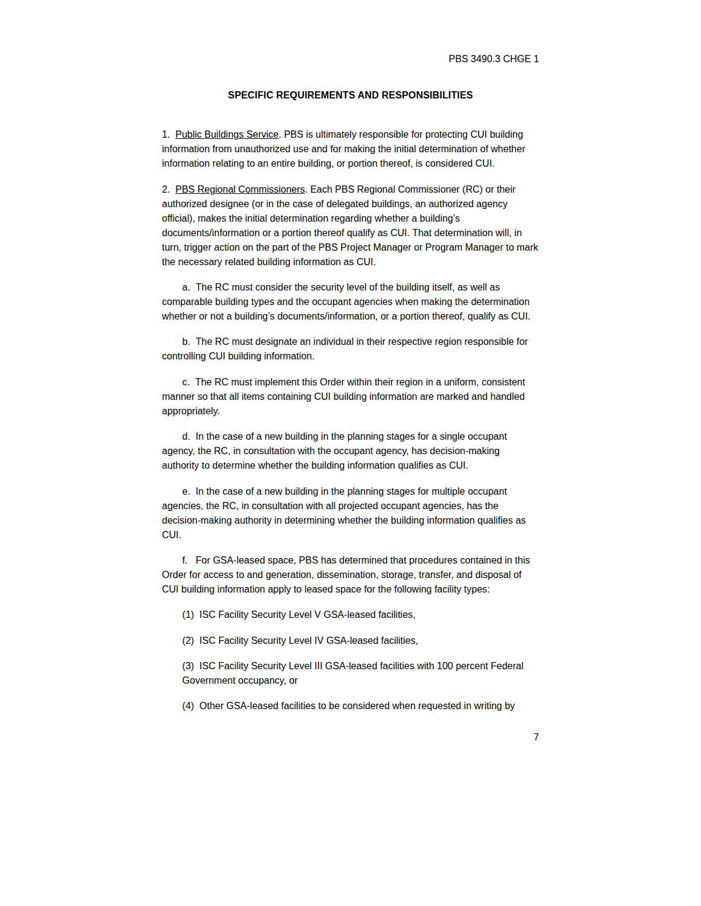PBS 3490.3 CHGE 1
SPECIFIC REQUIREMENTS AND RESPONSIBILITIES
1. Public Buildings Service. PBS is ultimately responsible for protecting CUI building information from unauthorized use and for making the initial determination of whether information relating to an entire building, or portion thereof, is considered CUI.
2. PBS Regional Commissioners. Each PBS Regional Commissioner (RC) or their authorized designee (or in the case of delegated buildings, an authorized agency official), makes the initial determination regarding whether a building’s documents/information or a portion thereof qualify as CUI. That determination will, in turn, trigger action on the part of the PBS Project Manager or Program Manager to mark the necessary related building information as CUI.
a. The RC must consider the security level of the building itself, as well as comparable building types and the occupant agencies when making the determination whether or not a building’s documents/information, or a portion thereof, qualify as CUI.
b. The RC must designate an individual in their respective region responsible for controlling CUI building information.
c. The RC must implement this Order within their region in a uniform, consistent manner so that all items containing CUI building information are marked and handled appropriately.
d. In the case of a new building in the planning stages for a single occupant agency, the RC, in consultation with the occupant agency, has decision-making authority to determine whether the building information qualifies as CUI.
e. In the case of a new building in the planning stages for multiple occupant agencies, the RC, in consultation with all projected occupant agencies, has the decision-making authority in determining whether the building information qualifies as CUI.
f. For GSA-leased space, PBS has determined that procedures contained in this Order for access to and generation, dissemination, storage, transfer, and disposal of CUI building information apply to leased space for the following facility types:
(1) ISC Facility Security Level V GSA-leased facilities,
(2) ISC Facility Security Level IV GSA-leased facilities,
(3) ISC Facility Security Level III GSA-leased facilities with 100 percent Federal Government occupancy, or
(4) Other GSA-leased facilities to be considered when requested in writing by
7